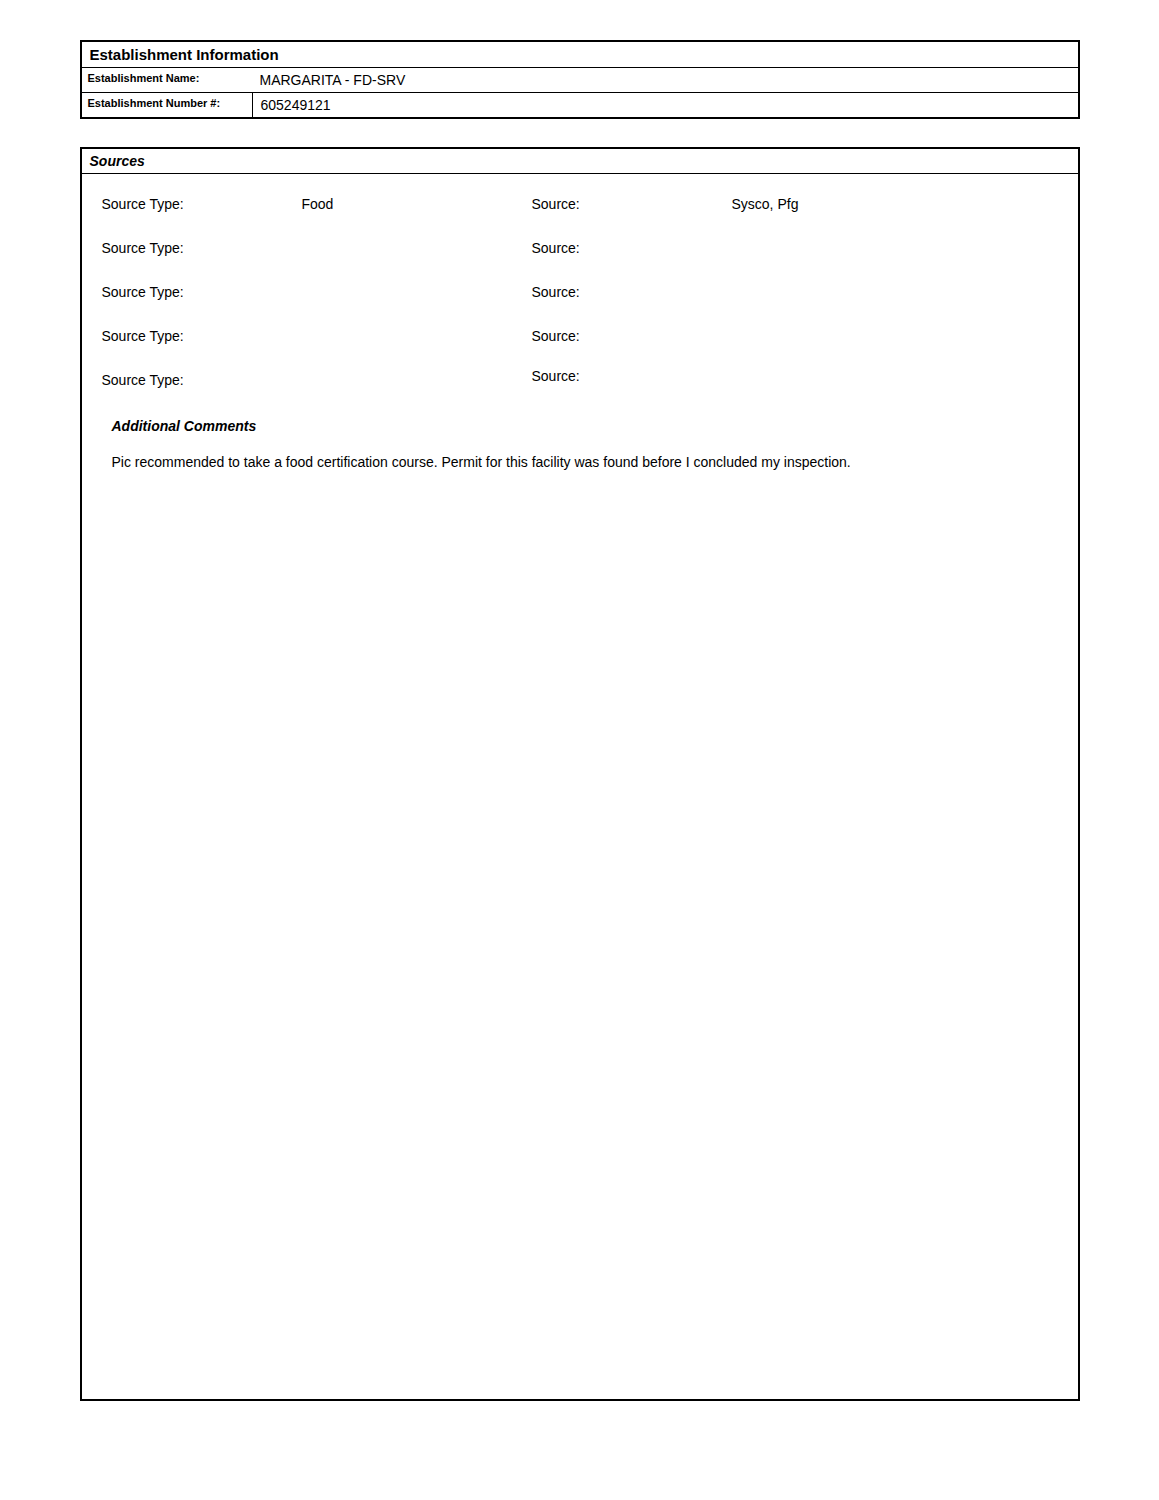Establishment Information
Establishment Name:
MARGARITA - FD-SRV
Establishment Number #:
605249121
Sources
Source Type:
Food
Source:
Sysco, Pfg
Source Type:
Source:
Source Type:
Source:
Source Type:
Source:
Source Type:
Source:
Additional Comments
Pic recommended to take a food certification course. Permit for this facility was found before I concluded my inspection.